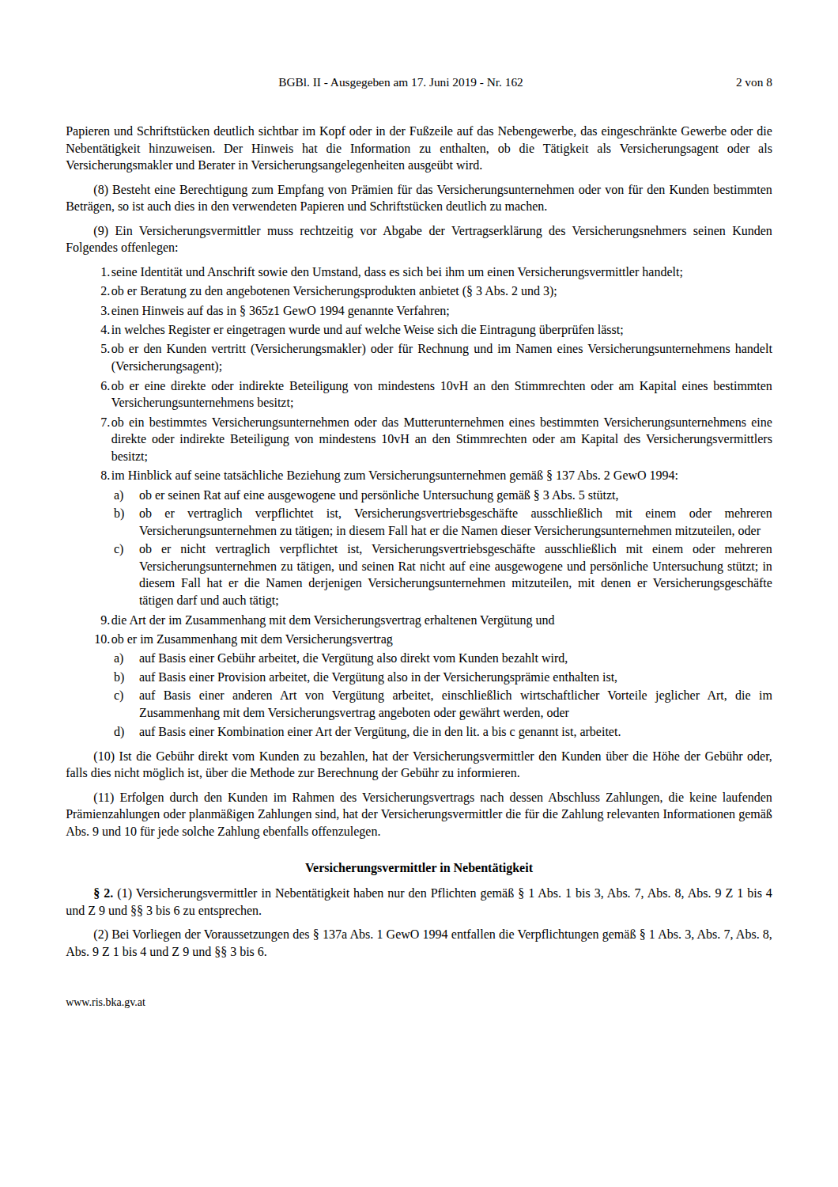BGBl. II - Ausgegeben am 17. Juni 2019 - Nr. 162
2 von 8
Papieren und Schriftstücken deutlich sichtbar im Kopf oder in der Fußzeile auf das Nebengewerbe, das eingeschränkte Gewerbe oder die Nebentätigkeit hinzuweisen. Der Hinweis hat die Information zu enthalten, ob die Tätigkeit als Versicherungsagent oder als Versicherungsmakler und Berater in Versicherungsangelegenheiten ausgeübt wird.
(8) Besteht eine Berechtigung zum Empfang von Prämien für das Versicherungsunternehmen oder von für den Kunden bestimmten Beträgen, so ist auch dies in den verwendeten Papieren und Schriftstücken deutlich zu machen.
(9) Ein Versicherungsvermittler muss rechtzeitig vor Abgabe der Vertragserklärung des Versicherungsnehmers seinen Kunden Folgendes offenlegen:
seine Identität und Anschrift sowie den Umstand, dass es sich bei ihm um einen Versicherungsvermittler handelt;
ob er Beratung zu den angebotenen Versicherungsprodukten anbietet (§ 3 Abs. 2 und 3);
einen Hinweis auf das in § 365z1 GewO 1994 genannte Verfahren;
in welches Register er eingetragen wurde und auf welche Weise sich die Eintragung überprüfen lässt;
ob er den Kunden vertritt (Versicherungsmakler) oder für Rechnung und im Namen eines Versicherungsunternehmens handelt (Versicherungsagent);
ob er eine direkte oder indirekte Beteiligung von mindestens 10vH an den Stimmrechten oder am Kapital eines bestimmten Versicherungsunternehmens besitzt;
ob ein bestimmtes Versicherungsunternehmen oder das Mutterunternehmen eines bestimmten Versicherungsunternehmens eine direkte oder indirekte Beteiligung von mindestens 10vH an den Stimmrechten oder am Kapital des Versicherungsvermittlers besitzt;
im Hinblick auf seine tatsächliche Beziehung zum Versicherungsunternehmen gemäß § 137 Abs. 2 GewO 1994:
ob er seinen Rat auf eine ausgewogene und persönliche Untersuchung gemäß § 3 Abs. 5 stützt,
ob er vertraglich verpflichtet ist, Versicherungsvertriebsgeschäfte ausschließlich mit einem oder mehreren Versicherungsunternehmen zu tätigen; in diesem Fall hat er die Namen dieser Versicherungsunternehmen mitzuteilen, oder
ob er nicht vertraglich verpflichtet ist, Versicherungsvertriebsgeschäfte ausschließlich mit einem oder mehreren Versicherungsunternehmen zu tätigen, und seinen Rat nicht auf eine ausgewogene und persönliche Untersuchung stützt; in diesem Fall hat er die Namen derjenigen Versicherungsunternehmen mitzuteilen, mit denen er Versicherungsgeschäfte tätigen darf und auch tätigt;
die Art der im Zusammenhang mit dem Versicherungsvertrag erhaltenen Vergütung und
ob er im Zusammenhang mit dem Versicherungsvertrag
auf Basis einer Gebühr arbeitet, die Vergütung also direkt vom Kunden bezahlt wird,
auf Basis einer Provision arbeitet, die Vergütung also in der Versicherungsprämie enthalten ist,
auf Basis einer anderen Art von Vergütung arbeitet, einschließlich wirtschaftlicher Vorteile jeglicher Art, die im Zusammenhang mit dem Versicherungsvertrag angeboten oder gewährt werden, oder
auf Basis einer Kombination einer Art der Vergütung, die in den lit. a bis c genannt ist, arbeitet.
(10) Ist die Gebühr direkt vom Kunden zu bezahlen, hat der Versicherungsvermittler den Kunden über die Höhe der Gebühr oder, falls dies nicht möglich ist, über die Methode zur Berechnung der Gebühr zu informieren.
(11) Erfolgen durch den Kunden im Rahmen des Versicherungsvertrags nach dessen Abschluss Zahlungen, die keine laufenden Prämienzahlungen oder planmäßigen Zahlungen sind, hat der Versicherungsvermittler die für die Zahlung relevanten Informationen gemäß Abs. 9 und 10 für jede solche Zahlung ebenfalls offenzulegen.
Versicherungsvermittler in Nebentätigkeit
§ 2. (1) Versicherungsvermittler in Nebentätigkeit haben nur den Pflichten gemäß § 1 Abs. 1 bis 3, Abs. 7, Abs. 8, Abs. 9 Z 1 bis 4 und Z 9 und §§ 3 bis 6 zu entsprechen.
(2) Bei Vorliegen der Voraussetzungen des § 137a Abs. 1 GewO 1994 entfallen die Verpflichtungen gemäß § 1 Abs. 3, Abs. 7, Abs. 8, Abs. 9 Z 1 bis 4 und Z 9 und §§ 3 bis 6.
www.ris.bka.gv.at